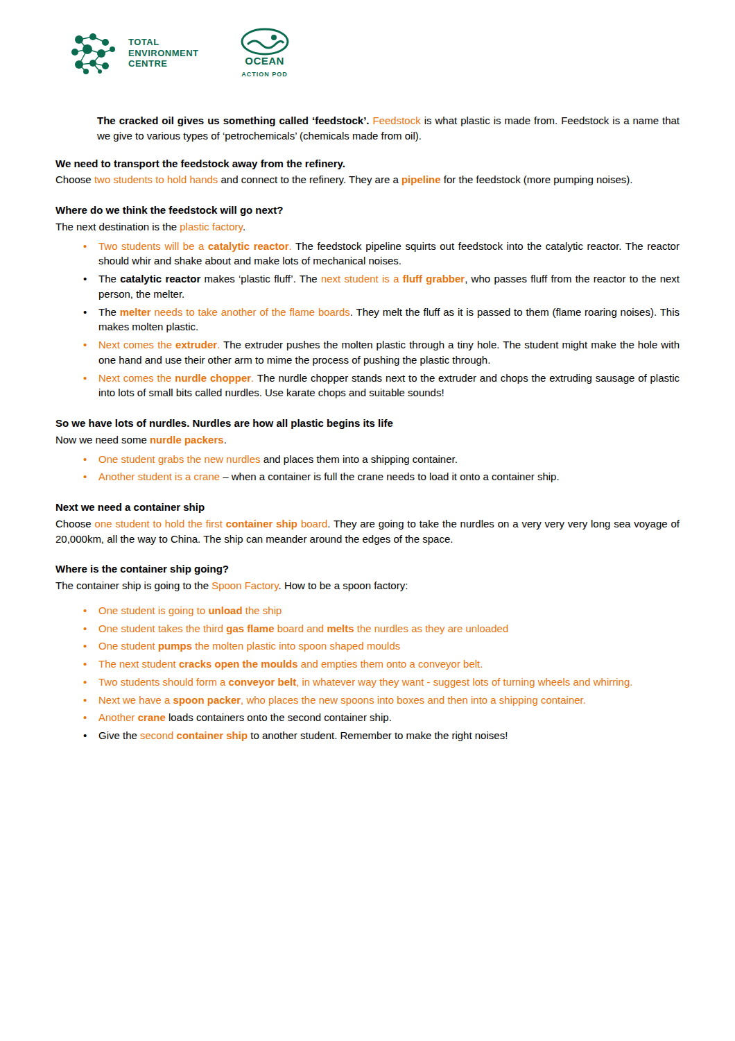TOTAL
ENVIRONMENT
CENTRE
OCEAN
ACTION POD
The cracked oil gives us something called ‘feedstock’. Feedstock is what plastic is made from. Feedstock is a name that we give to various types of ‘petrochemicals’ (chemicals made from oil).
We need to transport the feedstock away from the refinery.
Choose two students to hold hands and connect to the refinery. They are a pipeline for the feedstock (more pumping noises).
Where do we think the feedstock will go next?
The next destination is the plastic factory.
Two students will be a catalytic reactor. The feedstock pipeline squirts out feedstock into the catalytic reactor. The reactor should whir and shake about and make lots of mechanical noises.
The catalytic reactor makes ‘plastic fluff’. The next student is a fluff grabber, who passes fluff from the reactor to the next person, the melter.
The melter needs to take another of the flame boards. They melt the fluff as it is passed to them (flame roaring noises). This makes molten plastic.
Next comes the extruder. The extruder pushes the molten plastic through a tiny hole. The student might make the hole with one hand and use their other arm to mime the process of pushing the plastic through.
Next comes the nurdle chopper. The nurdle chopper stands next to the extruder and chops the extruding sausage of plastic into lots of small bits called nurdles. Use karate chops and suitable sounds!
So we have lots of nurdles. Nurdles are how all plastic begins its life
Now we need some nurdle packers.
One student grabs the new nurdles and places them into a shipping container.
Another student is a crane – when a container is full the crane needs to load it onto a container ship.
Next we need a container ship
Choose one student to hold the first container ship board. They are going to take the nurdles on a very very very long sea voyage of 20,000km, all the way to China. The ship can meander around the edges of the space.
Where is the container ship going?
The container ship is going to the Spoon Factory. How to be a spoon factory:
One student is going to unload the ship
One student takes the third gas flame board and melts the nurdles as they are unloaded
One student pumps the molten plastic into spoon shaped moulds
The next student cracks open the moulds and empties them onto a conveyor belt.
Two students should form a conveyor belt, in whatever way they want - suggest lots of turning wheels and whirring.
Next we have a spoon packer, who places the new spoons into boxes and then into a shipping container.
Another crane loads containers onto the second container ship.
Give the second container ship to another student. Remember to make the right noises!